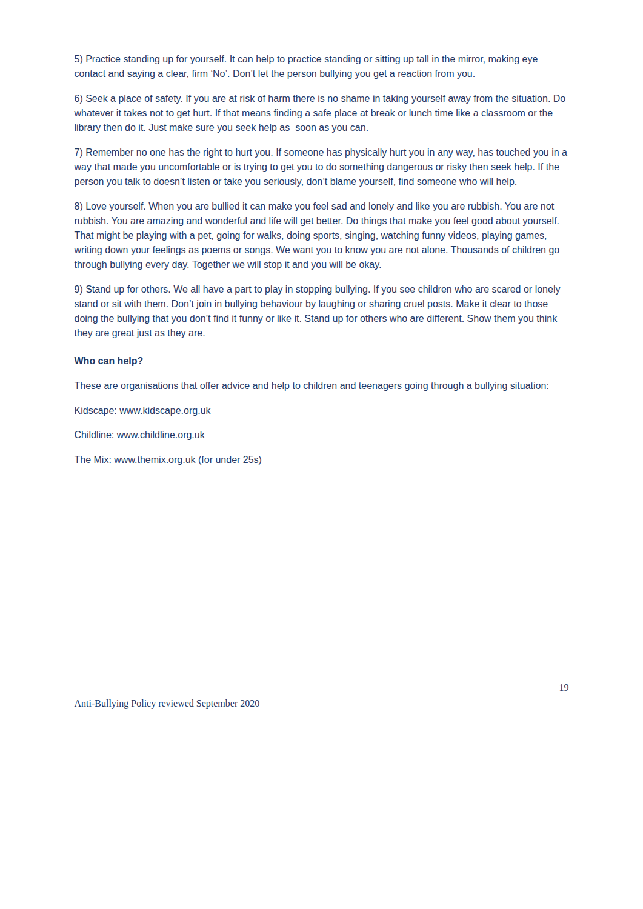5) Practice standing up for yourself. It can help to practice standing or sitting up tall in the mirror, making eye contact and saying a clear, firm ‘No’. Don’t let the person bullying you get a reaction from you.
6) Seek a place of safety. If you are at risk of harm there is no shame in taking yourself away from the situation. Do whatever it takes not to get hurt. If that means finding a safe place at break or lunch time like a classroom or the library then do it. Just make sure you seek help as soon as you can.
7) Remember no one has the right to hurt you. If someone has physically hurt you in any way, has touched you in a way that made you uncomfortable or is trying to get you to do something dangerous or risky then seek help. If the person you talk to doesn’t listen or take you seriously, don’t blame yourself, find someone who will help.
8) Love yourself. When you are bullied it can make you feel sad and lonely and like you are rubbish. You are not rubbish. You are amazing and wonderful and life will get better. Do things that make you feel good about yourself. That might be playing with a pet, going for walks, doing sports, singing, watching funny videos, playing games, writing down your feelings as poems or songs. We want you to know you are not alone. Thousands of children go through bullying every day. Together we will stop it and you will be okay.
9) Stand up for others. We all have a part to play in stopping bullying. If you see children who are scared or lonely stand or sit with them. Don’t join in bullying behaviour by laughing or sharing cruel posts. Make it clear to those doing the bullying that you don’t find it funny or like it. Stand up for others who are different. Show them you think they are great just as they are.
Who can help?
These are organisations that offer advice and help to children and teenagers going through a bullying situation:
Kidscape: www.kidscape.org.uk
Childline: www.childline.org.uk
The Mix: www.themix.org.uk (for under 25s)
19
Anti-Bullying Policy reviewed September 2020